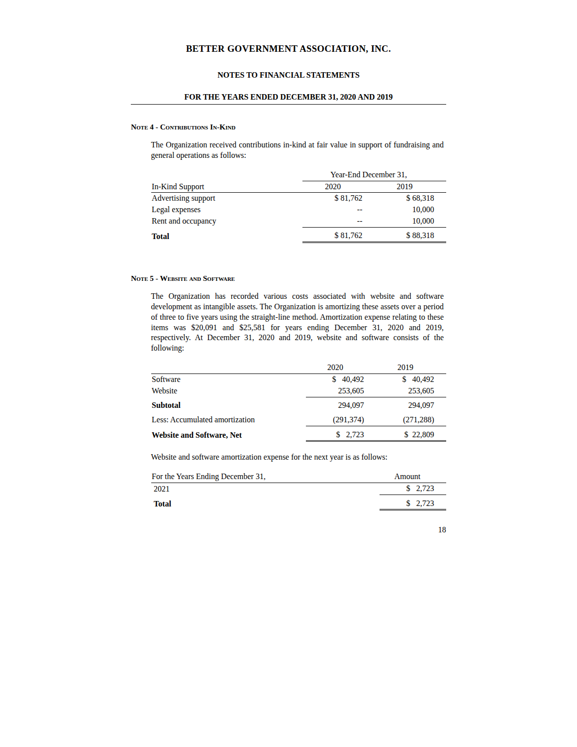BETTER GOVERNMENT ASSOCIATION, INC.
NOTES TO FINANCIAL STATEMENTS
FOR THE YEARS ENDED DECEMBER 31, 2020 AND 2019
Note 4 - Contributions In-Kind
The Organization received contributions in-kind at fair value in support of fundraising and general operations as follows:
| | Year-End December 31, |
| In-Kind Support | 2020 | 2019 |
| Advertising support | $ 81,762 | $ 68,318 |
| Legal expenses | -- | 10,000 |
| Rent and occupancy | -- | 10,000 |
| Total | $ 81,762 | $ 88,318 |
Note 5 - Website and Software
The Organization has recorded various costs associated with website and software development as intangible assets. The Organization is amortizing these assets over a period of three to five years using the straight-line method. Amortization expense relating to these items was $20,091 and $25,581 for years ending December 31, 2020 and 2019, respectively. At December 31, 2020 and 2019, website and software consists of the following:
| | 2020 | 2019 |
| Software | $ 40,492 | $ 40,492 |
| Website | 253,605 | 253,605 |
| Subtotal | 294,097 | 294,097 |
| Less: Accumulated amortization | (291,374) | (271,288) |
| Website and Software, Net | $ 2,723 | $ 22,809 |
Website and software amortization expense for the next year is as follows:
| For the Years Ending December 31, | Amount |
| 2021 | $ 2,723 |
| Total | $ 2,723 |
18